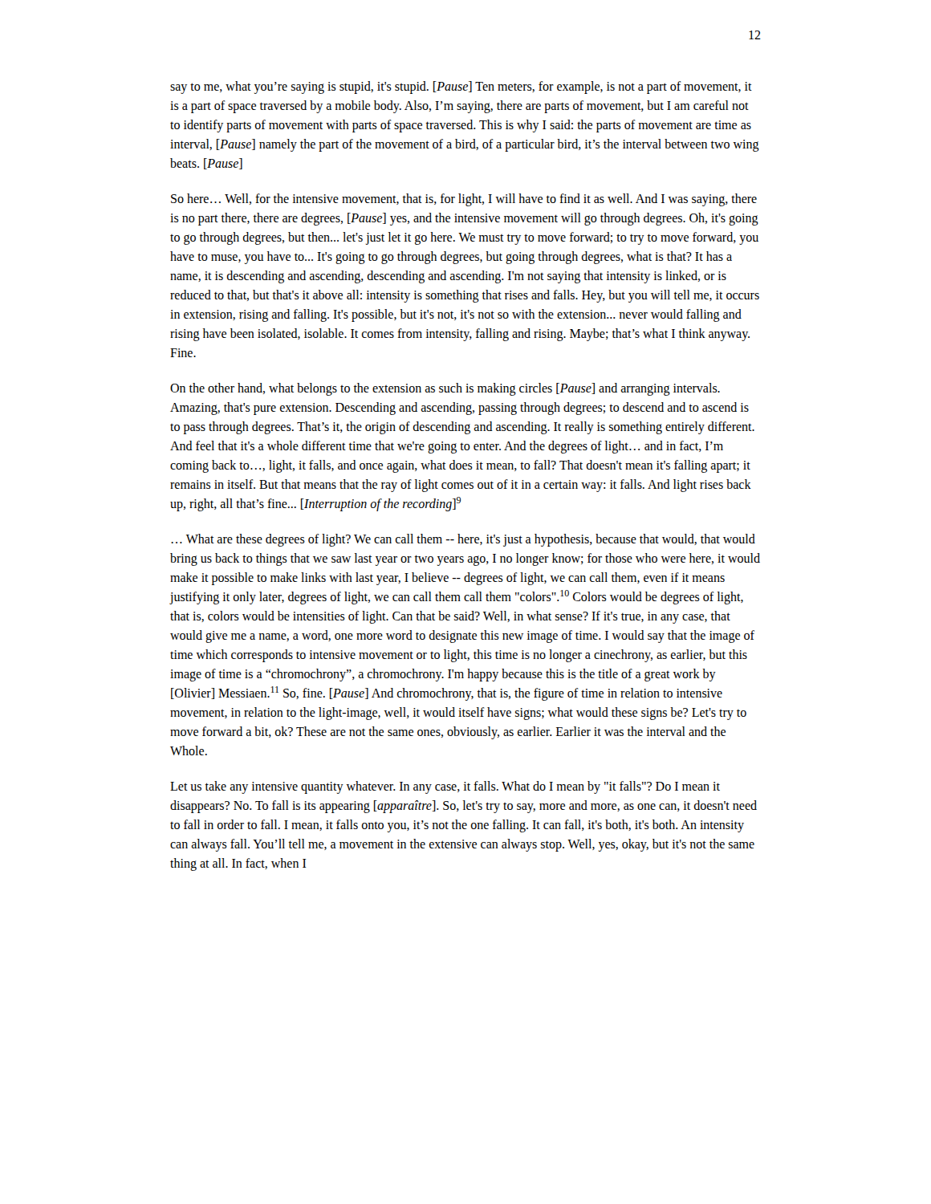12
say to me, what you’re saying is stupid, it's stupid. [Pause] Ten meters, for example, is not a part of movement, it is a part of space traversed by a mobile body. Also, I’m saying, there are parts of movement, but I am careful not to identify parts of movement with parts of space traversed. This is why I said: the parts of movement are time as interval, [Pause] namely the part of the movement of a bird, of a particular bird, it’s the interval between two wing beats. [Pause]
So here… Well, for the intensive movement, that is, for light, I will have to find it as well. And I was saying, there is no part there, there are degrees, [Pause] yes, and the intensive movement will go through degrees. Oh, it's going to go through degrees, but then... let's just let it go here. We must try to move forward; to try to move forward, you have to muse, you have to... It's going to go through degrees, but going through degrees, what is that? It has a name, it is descending and ascending, descending and ascending. I'm not saying that intensity is linked, or is reduced to that, but that's it above all: intensity is something that rises and falls. Hey, but you will tell me, it occurs in extension, rising and falling. It's possible, but it's not, it's not so with the extension... never would falling and rising have been isolated, isolable. It comes from intensity, falling and rising. Maybe; that’s what I think anyway. Fine.
On the other hand, what belongs to the extension as such is making circles [Pause] and arranging intervals. Amazing, that's pure extension. Descending and ascending, passing through degrees; to descend and to ascend is to pass through degrees. That’s it, the origin of descending and ascending. It really is something entirely different. And feel that it's a whole different time that we're going to enter. And the degrees of light… and in fact, I’m coming back to…, light, it falls, and once again, what does it mean, to fall? That doesn't mean it's falling apart; it remains in itself. But that means that the ray of light comes out of it in a certain way: it falls. And light rises back up, right, all that’s fine... [Interruption of the recording]9
… What are these degrees of light? We can call them -- here, it's just a hypothesis, because that would, that would bring us back to things that we saw last year or two years ago, I no longer know; for those who were here, it would make it possible to make links with last year, I believe -- degrees of light, we can call them, even if it means justifying it only later, degrees of light, we can call them call them "colors".10 Colors would be degrees of light, that is, colors would be intensities of light. Can that be said? Well, in what sense? If it's true, in any case, that would give me a name, a word, one more word to designate this new image of time. I would say that the image of time which corresponds to intensive movement or to light, this time is no longer a cinechrony, as earlier, but this image of time is a “chromochrony”, a chromochrony. I'm happy because this is the title of a great work by [Olivier] Messiaen.11 So, fine. [Pause] And chromochrony, that is, the figure of time in relation to intensive movement, in relation to the light-image, well, it would itself have signs; what would these signs be? Let's try to move forward a bit, ok? These are not the same ones, obviously, as earlier. Earlier it was the interval and the Whole.
Let us take any intensive quantity whatever. In any case, it falls. What do I mean by "it falls"? Do I mean it disappears? No. To fall is its appearing [apparaître]. So, let's try to say, more and more, as one can, it doesn't need to fall in order to fall. I mean, it falls onto you, it’s not the one falling. It can fall, it's both, it's both. An intensity can always fall. You’ll tell me, a movement in the extensive can always stop. Well, yes, okay, but it's not the same thing at all. In fact, when I